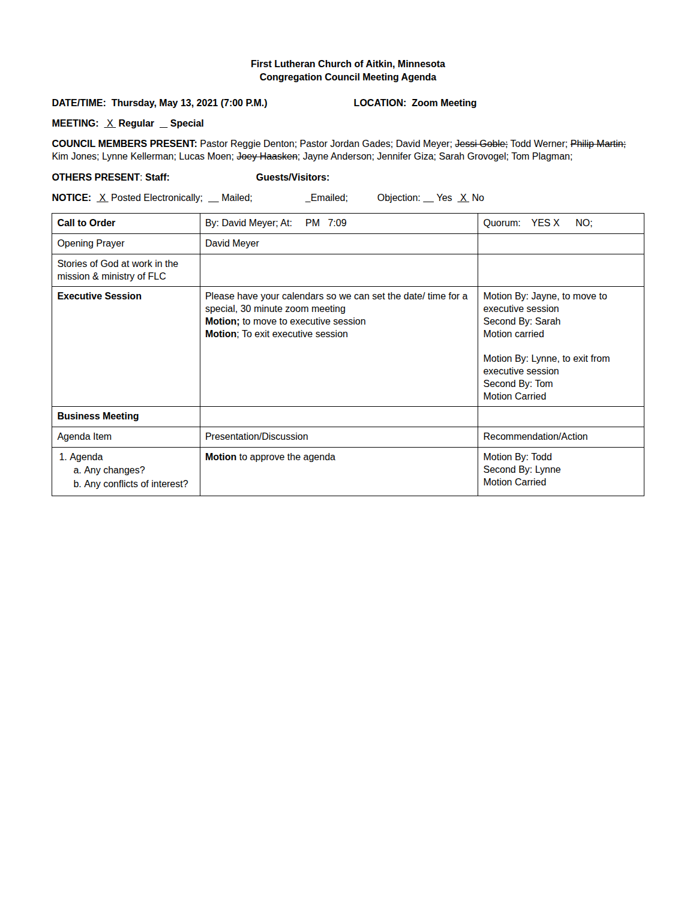First Lutheran Church of Aitkin, Minnesota
Congregation Council Meeting Agenda
DATE/TIME: Thursday, May 13, 2021 (7:00 P.M.) LOCATION: Zoom Meeting
MEETING: X Regular Special
COUNCIL MEMBERS PRESENT: Pastor Reggie Denton; Pastor Jordan Gades; David Meyer; Jessi Goble; Todd Werner; Philip Martin; Kim Jones; Lynne Kellerman; Lucas Moen; Joey Haasken; Jayne Anderson; Jennifer Giza; Sarah Grovogel; Tom Plagman;
OTHERS PRESENT: Staff: Guests/Visitors:
NOTICE: X Posted Electronically; Mailed; Emailed; Objection: Yes X No
| Call to Order | By: David Meyer; At: PM 7:09 | Quorum: YES X NO; |
| Opening Prayer | David Meyer | |
| Stories of God at work in the mission & ministry of FLC | | |
| Executive Session | Please have your calendars so we can set the date/ time for a special, 30 minute zoom meeting Motion; to move to executive session Motion ; To exit executive session | Motion By: Jayne, to move to executive session Second By: Sarah Motion carried Motion By: Lynne, to exit from executive session Second By: Tom Motion Carried |
| Business Meeting | | |
| Agenda Item | Presentation/Discussion | Recommendation/Action |
| Agenda Any changes? Any conflicts of interest? | Motion to approve the agenda | Motion By: Todd Second By: Lynne Motion Carried |